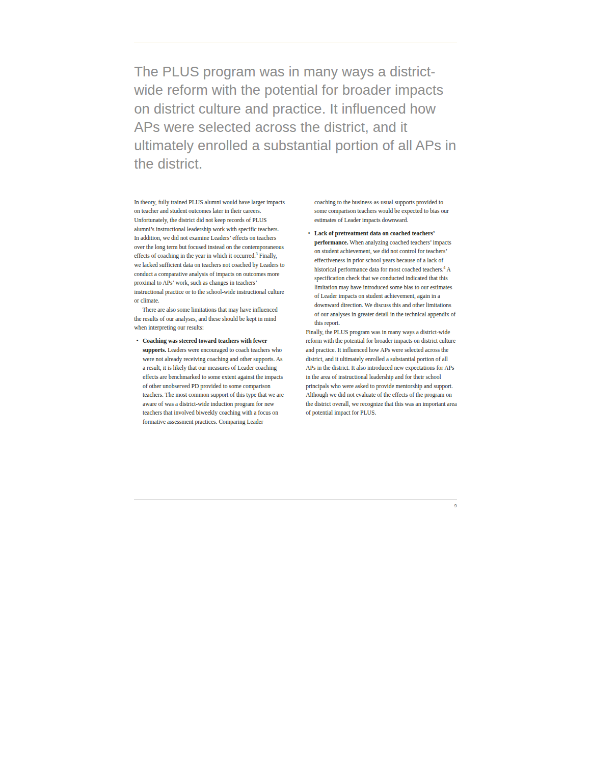The PLUS program was in many ways a district-wide reform with the potential for broader impacts on district culture and practice. It influenced how APs were selected across the district, and it ultimately enrolled a substantial portion of all APs in the district.
In theory, fully trained PLUS alumni would have larger impacts on teacher and student outcomes later in their careers. Unfortunately, the district did not keep records of PLUS alumni’s instructional leadership work with specific teachers. In addition, we did not examine Leaders’ effects on teachers over the long term but focused instead on the contemporaneous effects of coaching in the year in which it occurred.3 Finally, we lacked sufficient data on teachers not coached by Leaders to conduct a comparative analysis of impacts on outcomes more proximal to APs’ work, such as changes in teachers’ instructional practice or to the school-wide instructional culture or climate.
There are also some limitations that may have influenced the results of our analyses, and these should be kept in mind when interpreting our results:
Coaching was steered toward teachers with fewer supports. Leaders were encouraged to coach teachers who were not already receiving coaching and other supports. As a result, it is likely that our measures of Leader coaching effects are benchmarked to some extent against the impacts of other unobserved PD provided to some comparison teachers. The most common support of this type that we are aware of was a district-wide induction program for new teachers that involved biweekly coaching with a focus on formative assessment practices. Comparing Leader coaching to the business-as-usual supports provided to some comparison teachers would be expected to bias our estimates of Leader impacts downward.
Lack of pretreatment data on coached teachers’ performance. When analyzing coached teachers’ impacts on student achievement, we did not control for teachers’ effectiveness in prior school years because of a lack of historical performance data for most coached teachers.4 A specification check that we conducted indicated that this limitation may have introduced some bias to our estimates of Leader impacts on student achievement, again in a downward direction. We discuss this and other limitations of our analyses in greater detail in the technical appendix of this report.
Finally, the PLUS program was in many ways a district-wide reform with the potential for broader impacts on district culture and practice. It influenced how APs were selected across the district, and it ultimately enrolled a substantial portion of all APs in the district. It also introduced new expectations for APs in the area of instructional leadership and for their school principals who were asked to provide mentorship and support. Although we did not evaluate of the effects of the program on the district overall, we recognize that this was an important area of potential impact for PLUS.
9